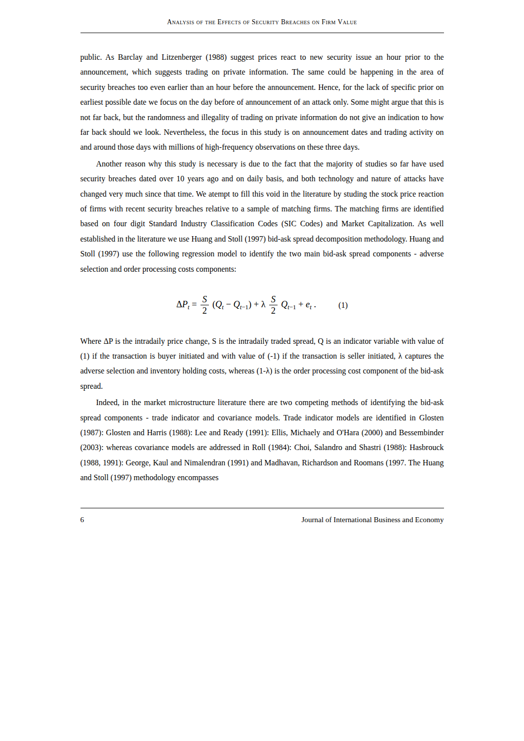Analysis of the Effects of Security Breaches on Firm Value
public. As Barclay and Litzenberger (1988) suggest prices react to new security issue an hour prior to the announcement, which suggests trading on private information. The same could be happening in the area of security breaches too even earlier than an hour before the announcement. Hence, for the lack of specific prior on earliest possible date we focus on the day before of announcement of an attack only. Some might argue that this is not far back, but the randomness and illegality of trading on private information do not give an indication to how far back should we look. Nevertheless, the focus in this study is on announcement dates and trading activity on and around those days with millions of high-frequency observations on these three days.
Another reason why this study is necessary is due to the fact that the majority of studies so far have used security breaches dated over 10 years ago and on daily basis, and both technology and nature of attacks have changed very much since that time. We atempt to fill this void in the literature by studing the stock price reaction of firms with recent security breaches relative to a sample of matching firms. The matching firms are identified based on four digit Standard Industry Classification Codes (SIC Codes) and Market Capitalization. As well established in the literature we use Huang and Stoll (1997) bid-ask spread decomposition methodology. Huang and Stoll (1997) use the following regression model to identify the two main bid-ask spread components - adverse selection and order processing costs components:
ΔPt = S 2 (Qt − Qt−1) + λ S 2 Qt−1 + et . (1)
Where ΔP is the intradaily price change, S is the intradaily traded spread, Q is an indicator variable with value of (1) if the transaction is buyer initiated and with value of (-1) if the transaction is seller initiated, λ captures the adverse selection and inventory holding costs, whereas (1-λ) is the order processing cost component of the bid-ask spread.
Indeed, in the market microstructure literature there are two competing methods of identifying the bid-ask spread components - trade indicator and covariance models. Trade indicator models are identified in Glosten (1987): Glosten and Harris (1988): Lee and Ready (1991): Ellis, Michaely and O'Hara (2000) and Bessembinder (2003): whereas covariance models are addressed in Roll (1984): Choi, Salandro and Shastri (1988): Hasbrouck (1988, 1991): George, Kaul and Nimalendran (1991) and Madhavan, Richardson and Roomans (1997. The Huang and Stoll (1997) methodology encompasses
6 Journal of International Business and Economy